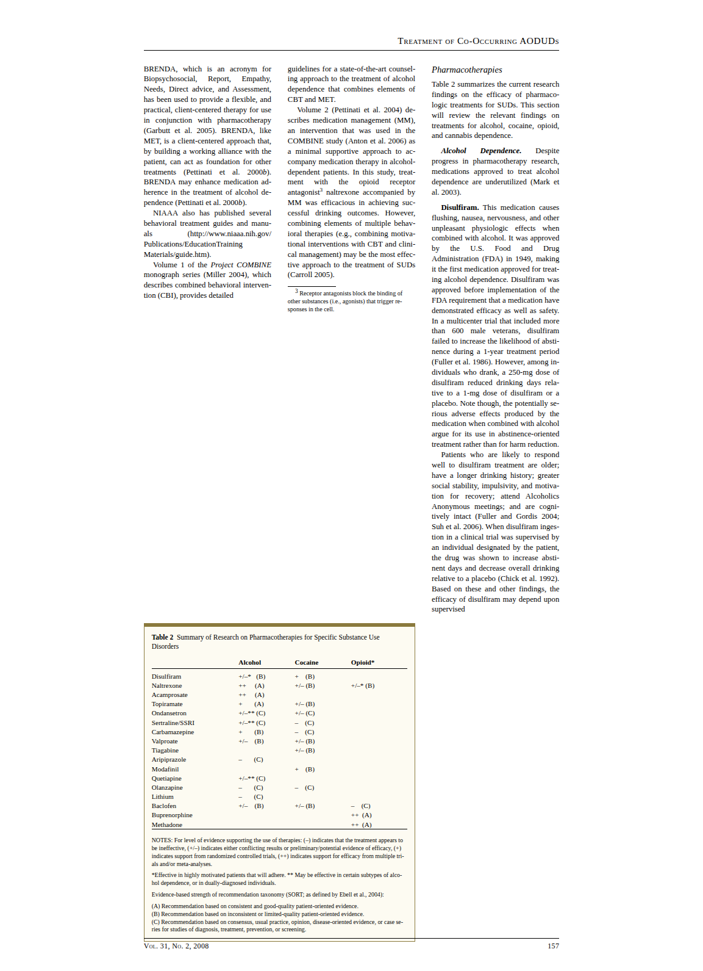Treatment of Co-Occurring AODUDs
BRENDA, which is an acronym for Biopsychosocial, Report, Empathy, Needs, Direct advice, and Assessment, has been used to provide a flexible, and practical, client-centered therapy for use in conjunction with pharmacotherapy (Garbutt et al. 2005). BRENDA, like MET, is a client-centered approach that, by building a working alliance with the patient, can act as foundation for other treatments (Pettinati et al. 2000b). BRENDA may enhance medication adherence in the treatment of alcohol dependence (Pettinati et al. 2000b).
NIAAA also has published several behavioral treatment guides and manuals (http://www.niaaa.nih.gov/ Publications/EducationTraining Materials/guide.htm).
Volume 1 of the Project COMBINE monograph series (Miller 2004), which describes combined behavioral intervention (CBI), provides detailed
guidelines for a state-of-the-art counseling approach to the treatment of alcohol dependence that combines elements of CBT and MET.
Volume 2 (Pettinati et al. 2004) describes medication management (MM), an intervention that was used in the COMBINE study (Anton et al. 2006) as a minimal supportive approach to accompany medication therapy in alcohol-dependent patients. In this study, treatment with the opioid receptor antagonist3 naltrexone accompanied by MM was efficacious in achieving successful drinking outcomes. However, combining elements of multiple behavioral therapies (e.g., combining motivational interventions with CBT and clinical management) may be the most effective approach to the treatment of SUDs (Carroll 2005).
3 Receptor antagonists block the binding of other substances (i.e., agonists) that trigger responses in the cell.
Pharmacotherapies
Table 2 summarizes the current research findings on the efficacy of pharmacologic treatments for SUDs. This section will review the relevant findings on treatments for alcohol, cocaine, opioid, and cannabis dependence.
Alcohol Dependence. Despite progress in pharmacotherapy research, medications approved to treat alcohol dependence are underutilized (Mark et al. 2003).
Disulfiram. This medication causes flushing, nausea, nervousness, and other unpleasant physiologic effects when combined with alcohol. It was approved by the U.S. Food and Drug Administration (FDA) in 1949, making it the first medication approved for treating alcohol dependence. Disulfiram was approved before implementation of the FDA requirement that a medication have demonstrated efficacy as well as safety. In a multicenter trial that included more than 600 male veterans, disulfiram failed to increase the likelihood of abstinence during a 1-year treatment period (Fuller et al. 1986). However, among individuals who drank, a 250-mg dose of disulfiram reduced drinking days relative to a 1-mg dose of disulfiram or a placebo. Note though, the potentially serious adverse effects produced by the medication when combined with alcohol argue for its use in abstinence-oriented treatment rather than for harm reduction.
Patients who are likely to respond well to disulfiram treatment are older; have a longer drinking history; greater social stability, impulsivity, and motivation for recovery; attend Alcoholics Anonymous meetings; and are cognitively intact (Fuller and Gordis 2004; Suh et al. 2006). When disulfiram ingestion in a clinical trial was supervised by an individual designated by the patient, the drug was shown to increase abstinent days and decrease overall drinking relative to a placebo (Chick et al. 1992). Based on these and other findings, the efficacy of disulfiram may depend upon supervised
Table 2 Summary of Research on Pharmacotherapies for Specific Substance Use Disorders
| | Alcohol | Cocaine | Opioid* |
| --- | --- | --- | --- |
| Disulfiram | +/–* (B) | + (B) | |
| Naltrexone | ++ (A) | +/– (B) | +/–* (B) |
| Acamprosate | ++ (A) | | |
| Topiramate | + (A) | +/– (B) | |
| Ondansetron | +/–** (C) | +/– (C) | |
| Sertraline/SSRI | +/–** (C) | – (C) | |
| Carbamazepine | + (B) | – (C) | |
| Valproate | +/– (B) | +/– (B) | |
| Tiagabine | | +/– (B) | |
| Aripiprazole | – (C) | | |
| Modafinil | | + (B) | |
| Quetiapine | +/–** (C) | | |
| Olanzapine | – (C) | – (C) | |
| Lithium | – (C) | | |
| Baclofen | +/– (B) | +/– (B) | – (C) |
| Buprenorphine | | | ++ (A) |
| Methadone | | | ++ (A) |
NOTES: For level of evidence supporting the use of therapies: (–) indicates that the treatment appears to be ineffective, (+/–) indicates either conflicting results or preliminary/potential evidence of efficacy, (+) indicates support from randomized controlled trials, (++) indicates support for efficacy from multiple trials and/or meta-analyses.
*Effective in highly motivated patients that will adhere. ** May be effective in certain subtypes of alcohol dependence, or in dually-diagnosed individuals.
Evidence-based strength of recommendation taxonomy (SORT; as defined by Ebell et al., 2004):
(A) Recommendation based on consistent and good-quality patient-oriented evidence.
(B) Recommendation based on inconsistent or limited-quality patient-oriented evidence.
(C) Recommendation based on consensus, usual practice, opinion, disease-oriented evidence, or case series for studies of diagnosis, treatment, prevention, or screening.
Vol. 31, No. 2, 2008
157